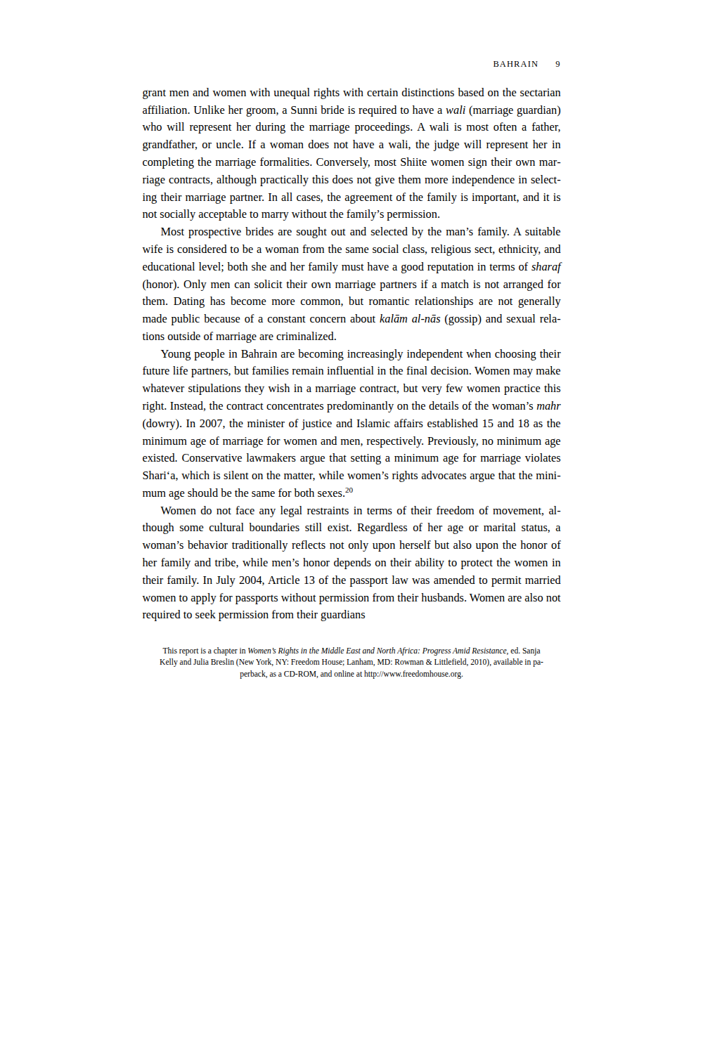Bahrain 9
grant men and women with unequal rights with certain distinctions based on the sectarian affiliation. Unlike her groom, a Sunni bride is required to have a wali (marriage guardian) who will represent her during the marriage proceedings. A wali is most often a father, grandfather, or uncle. If a woman does not have a wali, the judge will represent her in completing the marriage formalities. Conversely, most Shiite women sign their own marriage contracts, although practically this does not give them more independence in selecting their marriage partner. In all cases, the agreement of the family is important, and it is not socially acceptable to marry without the family’s permission.
Most prospective brides are sought out and selected by the man’s family. A suitable wife is considered to be a woman from the same social class, religious sect, ethnicity, and educational level; both she and her family must have a good reputation in terms of sharaf (honor). Only men can solicit their own marriage partners if a match is not arranged for them. Dating has become more common, but romantic relationships are not generally made public because of a constant concern about kalām al-nās (gossip) and sexual relations outside of marriage are criminalized.
Young people in Bahrain are becoming increasingly independent when choosing their future life partners, but families remain influential in the final decision. Women may make whatever stipulations they wish in a marriage contract, but very few women practice this right. Instead, the contract concentrates predominantly on the details of the woman’s mahr (dowry). In 2007, the minister of justice and Islamic affairs established 15 and 18 as the minimum age of marriage for women and men, respectively. Previously, no minimum age existed. Conservative lawmakers argue that setting a minimum age for marriage violates Shari‘a, which is silent on the matter, while women’s rights advocates argue that the minimum age should be the same for both sexes.20
Women do not face any legal restraints in terms of their freedom of movement, although some cultural boundaries still exist. Regardless of her age or marital status, a woman’s behavior traditionally reflects not only upon herself but also upon the honor of her family and tribe, while men’s honor depends on their ability to protect the women in their family. In July 2004, Article 13 of the passport law was amended to permit married women to apply for passports without permission from their husbands. Women are also not required to seek permission from their guardians
This report is a chapter in Women’s Rights in the Middle East and North Africa: Progress Amid Resistance, ed. Sanja Kelly and Julia Breslin (New York, NY: Freedom House; Lanham, MD: Rowman & Littlefield, 2010), available in paperback, as a CD-ROM, and online at http://www.freedomhouse.org.